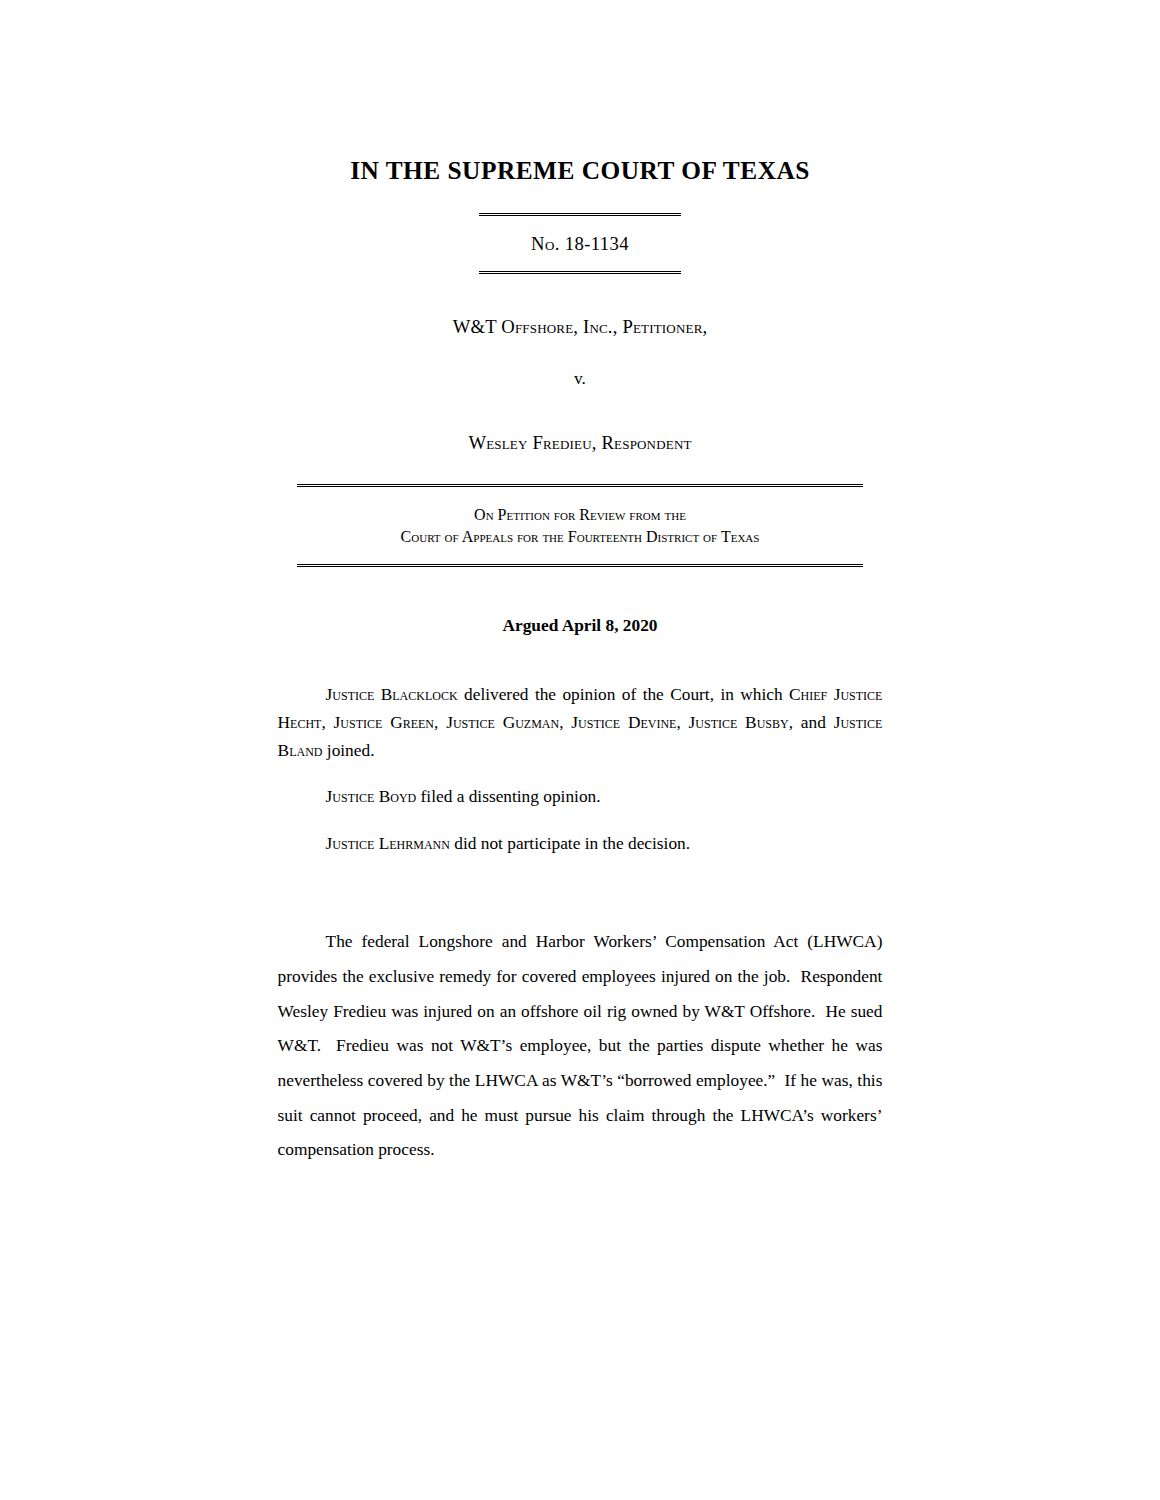In the Supreme Court of Texas
No. 18-1134
W&T Offshore, Inc., Petitioner,
v.
Wesley Fredieu, Respondent
On Petition for Review from the
Court of Appeals for the Fourteenth District of Texas
Argued April 8, 2020
Justice Blacklock delivered the opinion of the Court, in which Chief Justice Hecht, Justice Green, Justice Guzman, Justice Devine, Justice Busby, and Justice Bland joined.
Justice Boyd filed a dissenting opinion.
Justice Lehrmann did not participate in the decision.
The federal Longshore and Harbor Workers’ Compensation Act (LHWCA) provides the exclusive remedy for covered employees injured on the job. Respondent Wesley Fredieu was injured on an offshore oil rig owned by W&T Offshore. He sued W&T. Fredieu was not W&T’s employee, but the parties dispute whether he was nevertheless covered by the LHWCA as W&T’s “borrowed employee.” If he was, this suit cannot proceed, and he must pursue his claim through the LHWCA’s workers’ compensation process.